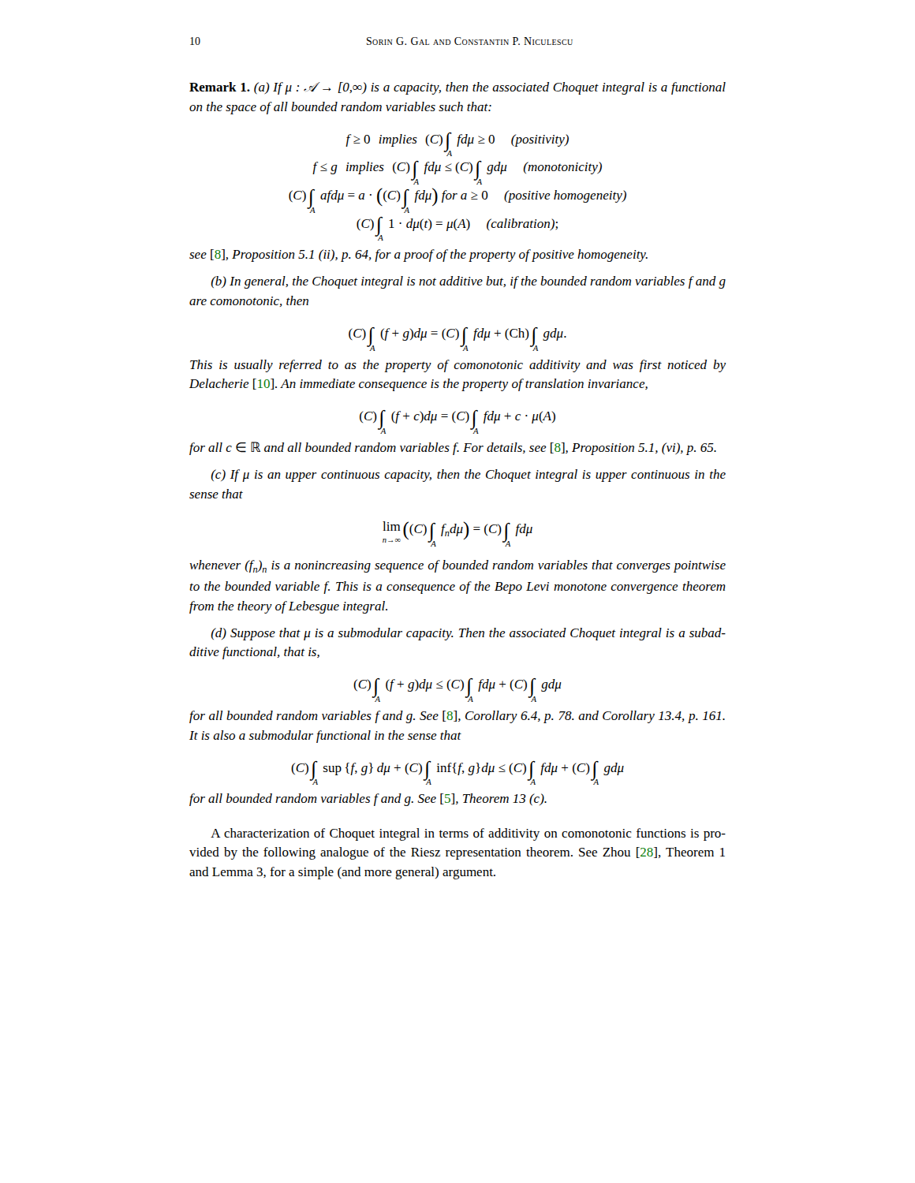10 Sorin G. Gal and Constantin P. Niculescu
Remark 1. (a) If μ : 𝒜 → [0,∞) is a capacity, then the associated Choquet integral is a functional on the space of all bounded random variables such that:
f ≥ 0 implies (C)∫A fdμ ≥ 0 (positivity) f ≤ g implies (C)∫A fdμ ≤ (C)∫A gdμ (monotonicity) (C)∫A afdμ = a · ((C)∫A fdμ) for a ≥ 0 (positive homogeneity) (C)∫A1 · dμ(t) = μ(A) (calibration);
see [8], Proposition 5.1 (ii), p. 64, for a proof of the property of positive homogeneity.
(b) In general, the Choquet integral is not additive but, if the bounded random variables f and g are comonotonic, then
(C)∫A(f + g)dμ = (C)∫A fdμ + (Ch)∫A gdμ.
This is usually referred to as the property of comonotonic additivity and was first noticed by Delacherie [10]. An immediate consequence is the property of translation invariance,
(C)∫A(f + c)dμ = (C)∫A fdμ + c · μ(A)
for all c ∈ ℝ and all bounded random variables f. For details, see [8], Proposition 5.1, (vi), p. 65.
(c) If μ is an upper continuous capacity, then the Choquet integral is upper continuous in the sense that
limn→∞((C)∫A fndμ) = (C)∫A fdμ
whenever (fn)n is a nonincreasing sequence of bounded random variables that converges pointwise to the bounded variable f. This is a consequence of the Bepo Levi monotone convergence theorem from the theory of Lebesgue integral.
(d) Suppose that μ is a submodular capacity. Then the associated Choquet integral is a subadditive functional, that is,
(C)∫A(f + g)dμ ≤ (C)∫A fdμ + (C)∫A gdμ
for all bounded random variables f and g. See [8], Corollary 6.4, p. 78. and Corollary 13.4, p. 161. It is also a submodular functional in the sense that
(C)∫A sup {f, g} dμ + (C)∫A inf{f, g}dμ ≤ (C)∫A fdμ + (C)∫A gdμ
for all bounded random variables f and g. See [5], Theorem 13 (c).
A characterization of Choquet integral in terms of additivity on comonotonic functions is provided by the following analogue of the Riesz representation theorem. See Zhou [28], Theorem 1 and Lemma 3, for a simple (and more general) argument.